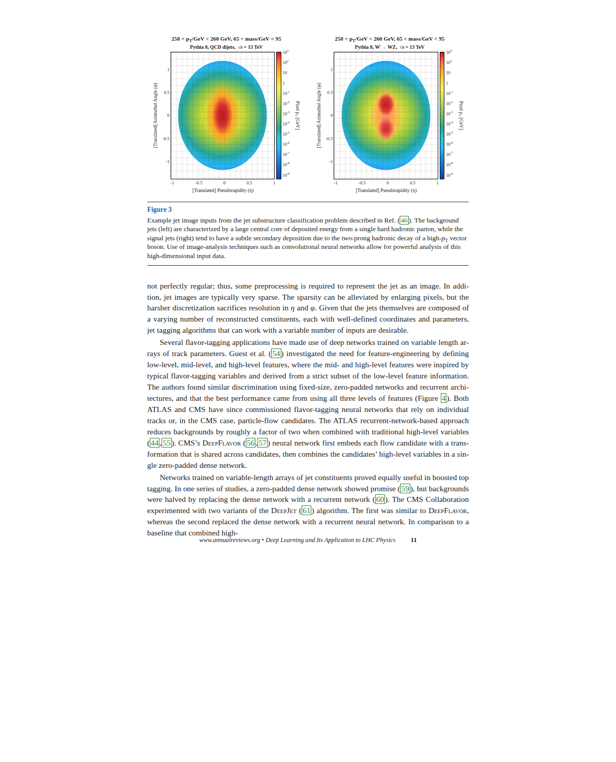250 < pT/GeV < 260 GeV, 65 < mass/GeV < 95
Pythia 8, QCD dijets, √s = 13 TeV
[Translated] Azimuthal Angle (φ)
1 0.5 0 -0.5 -1
103 102 10 1 10-1 10-2 10-3 10-4 10-5 10-6 10-7 10-8 10-9
Pixel pT [GeV]
-1-0.500.51
[Translated] Pseudorapidity (η)
250 < pT/GeV < 260 GeV, 65 < mass/GeV < 95
Pythia 8, W′→ WZ, √s = 13 TeV
[Translated] Azimuthal Angle (φ)
1 0.5 0 -0.5 -1
103 102 10 1 10-1 10-2 10-3 10-4 10-5 10-6 10-7 10-8 10-9
Pixel pT [GeV]
-1-0.500.51
[Translated] Pseudorapidity (η)
Figure 3
Example jet image inputs from the jet substructure classification problem described in Ref. (46). The background jets (left) are characterized by a large central core of deposited energy from a single hard hadronic parton, while the signal jets (right) tend to have a subtle secondary deposition due to the two-prong hadronic decay of a high-pT vector boson. Use of image-analysis techniques such as convolutional neural networks allow for powerful analysis of this high-dimensional input data.
not perfectly regular; thus, some preprocessing is required to represent the jet as an image. In addition, jet images are typically very sparse. The sparsity can be alleviated by enlarging pixels, but the harsher discretization sacrifices resolution in η and φ. Given that the jets themselves are composed of a varying number of reconstructed constituents, each with well-defined coordinates and parameters, jet tagging algorithms that can work with a variable number of inputs are desirable.
Several flavor-tagging applications have made use of deep networks trained on variable length arrays of track parameters. Guest et al. (54) investigated the need for feature-engineering by defining low-level, mid-level, and high-level features, where the mid- and high-level features were inspired by typical flavor-tagging variables and derived from a strict subset of the low-level feature information. The authors found similar discrimination using fixed-size, zero-padded networks and recurrent architectures, and that the best performance came from using all three levels of features (Figure 4). Both ATLAS and CMS have since commissioned flavor-tagging neural networks that rely on individual tracks or, in the CMS case, particle-flow candidates. The ATLAS recurrent-network-based approach reduces backgrounds by roughly a factor of two when combined with traditional high-level variables (44,55). CMS’s DeepFlavor (56,57) neural network first embeds each flow candidate with a transformation that is shared across candidates, then combines the candidates’ high-level variables in a single zero-padded dense network.
Networks trained on variable-length arrays of jet constituents proved equally useful in boosted top tagging. In one series of studies, a zero-padded dense network showed promise (59), but backgrounds were halved by replacing the dense network with a recurrent network (60). The CMS Collaboration experimented with two variants of the DeepJet (61) algorithm. The first was similar to DeepFlavor, whereas the second replaced the dense network with a recurrent neural network. In comparison to a baseline that combined high-
www.annualreviews.org • Deep Learning and Its Application to LHC Physics 11